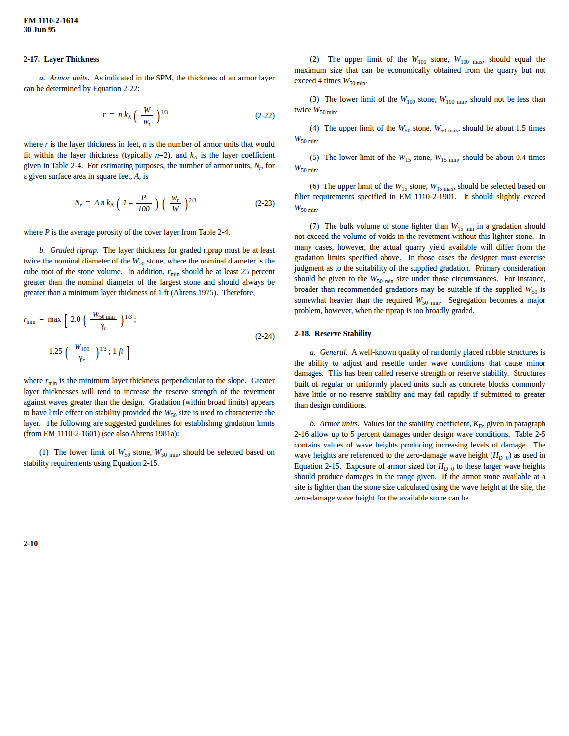EM 1110-2-1614
30 Jun 95
2-17. Layer Thickness
a. Armor units. As indicated in the SPM, the thickness of an armor layer can be determined by Equation 2-22:
r = n kΔ ( Wwr )1/3
(2-22)
where r is the layer thickness in feet, n is the number of armor units that would fit within the layer thickness (typically n=2), and kΔ is the layer coefficient given in Table 2-4. For estimating purposes, the number of armor units, Nr, for a given surface area in square feet, A, is
Nr = A n kΔ ( 1 – P 100 ) ( wr W )2/3
(2-23)
where P is the average porosity of the cover layer from Table 2-4.
b. Graded riprap. The layer thickness for graded riprap must be at least twice the nominal diameter of the W50 stone, where the nominal diameter is the cube root of the stone volume. In addition, rmin should be at least 25 percent greater than the nominal diameter of the largest stone and should always be greater than a minimum layer thickness of 1 ft (Ahrens 1975). Therefore,
rmin = max [ 2.0 ( W50 min γr )1/3 ;
(2-24)
1.25 ( W100 γr )1/3 ; 1 ft ]
where rmin is the minimum layer thickness perpendicular to the slope. Greater layer thicknesses will tend to increase the reserve strength of the revetment against waves greater than the design. Gradation (within broad limits) appears to have little effect on stability provided the W50 size is used to characterize the layer. The following are suggested guidelines for establishing gradation limits (from EM 1110-2-1601) (see also Ahrens 1981a):
(1) The lower limit of W50 stone, W50 min, should be selected based on stability requirements using Equation 2-15.
(2) The upper limit of the W100 stone, W100 max, should equal the maximum size that can be economically obtained from the quarry but not exceed 4 times W50 min.
(3) The lower limit of the W100 stone, W100 min, should not be less than twice W50 min.
(4) The upper limit of the W50 stone, W50 max, should be about 1.5 times W50 min.
(5) The lower limit of the W15 stone, W15 min, should be about 0.4 times W50 min.
(6) The upper limit of the W15 stone, W15 max, should be selected based on filter requirements specified in EM 1110-2-1901. It should slightly exceed W50 min.
(7) The bulk volume of stone lighter than W15 min in a gradation should not exceed the volume of voids in the revetment without this lighter stone. In many cases, however, the actual quarry yield available will differ from the gradation limits specified above. In those cases the designer must exercise judgment as to the suitability of the supplied gradation. Primary consideration should be given to the W50 min size under those circumstances. For instance, broader than recommended gradations may be suitable if the supplied W50 is somewhat heavier than the required W50 min. Segregation becomes a major problem, however, when the riprap is too broadly graded.
2-18. Reserve Stability
a. General. A well-known quality of randomly placed rubble structures is the ability to adjust and resettle under wave conditions that cause minor damages. This has been called reserve strength or reserve stability. Structures built of regular or uniformly placed units such as concrete blocks commonly have little or no reserve stability and may fail rapidly if submitted to greater than design conditions.
b. Armor units. Values for the stability coefficient, KD, given in paragraph 2-16 allow up to 5 percent damages under design wave conditions. Table 2-5 contains values of wave heights producing increasing levels of damage. The wave heights are referenced to the zero-damage wave height (HD=0) as used in Equation 2-15. Exposure of armor sized for HD=0 to these larger wave heights should produce damages in the range given. If the armor stone available at a site is lighter than the stone size calculated using the wave height at the site, the zero-damage wave height for the available stone can be
2-10